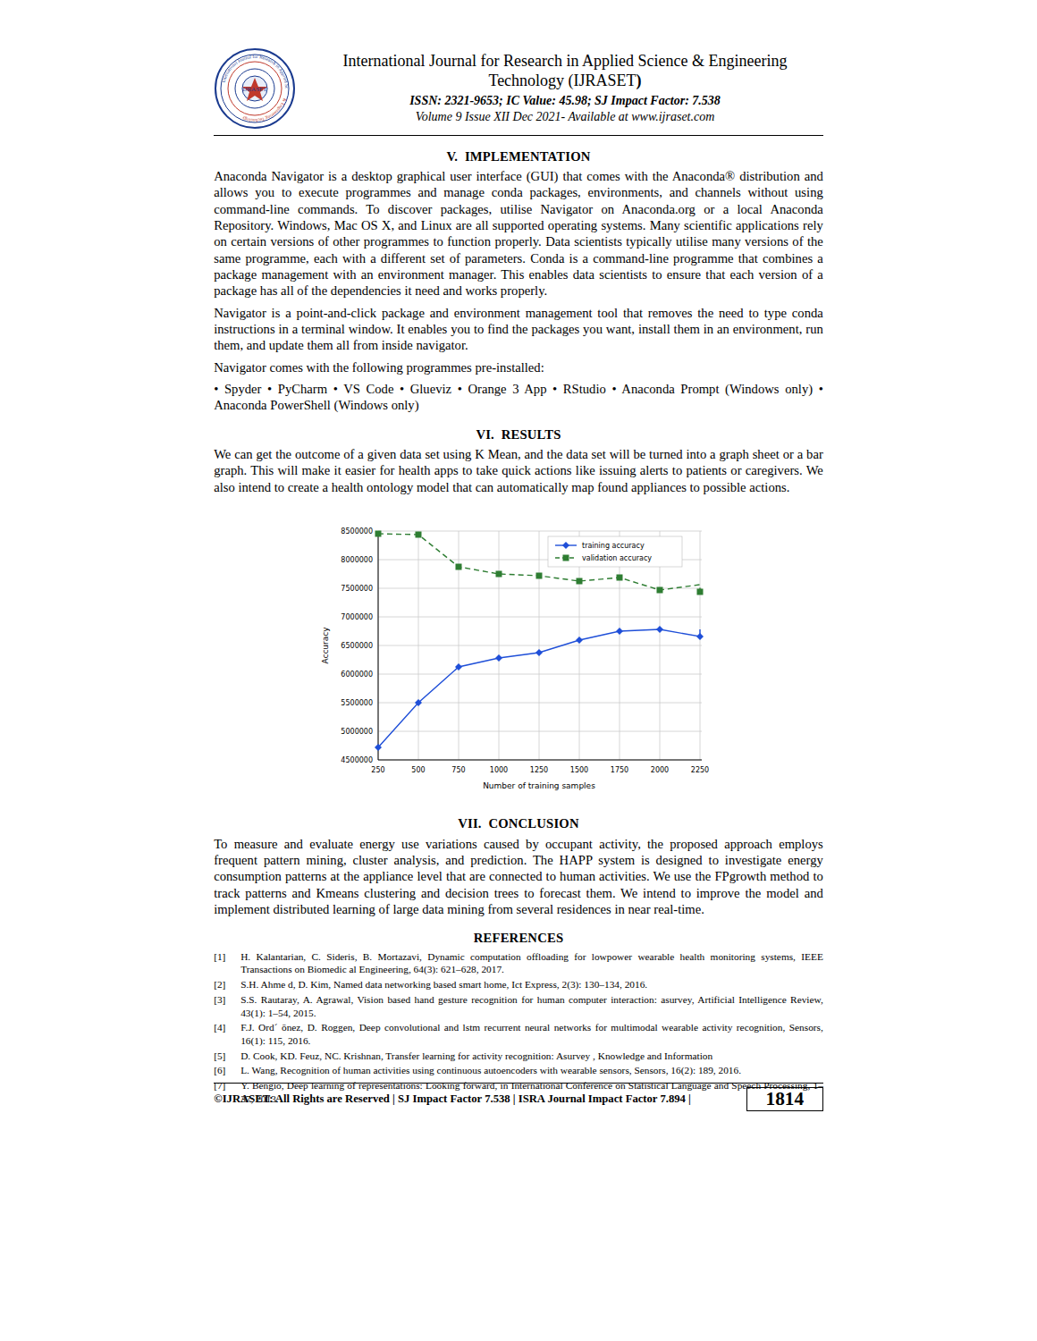IJRASET International Journal for Research in Applied Science & Engineering Technology
International Journal for Research in Applied Science & Engineering Technology (IJRASET)
ISSN: 2321-9653; IC Value: 45.98; SJ Impact Factor: 7.538
Volume 9 Issue XII Dec 2021- Available at www.ijraset.com
V. IMPLEMENTATION
Anaconda Navigator is a desktop graphical user interface (GUI) that comes with the Anaconda® distribution and allows you to execute programmes and manage conda packages, environments, and channels without using command-line commands. To discover packages, utilise Navigator on Anaconda.org or a local Anaconda Repository. Windows, Mac OS X, and Linux are all supported operating systems. Many scientific applications rely on certain versions of other programmes to function properly. Data scientists typically utilise many versions of the same programme, each with a different set of parameters. Conda is a command-line programme that combines a package management with an environment manager. This enables data scientists to ensure that each version of a package has all of the dependencies it need and works properly.
Navigator is a point-and-click package and environment management tool that removes the need to type conda instructions in a terminal window. It enables you to find the packages you want, install them in an environment, run them, and update them all from inside navigator.
Navigator comes with the following programmes pre-installed:
• Spyder • PyCharm • VS Code • Glueviz • Orange 3 App • RStudio • Anaconda Prompt (Windows only) • Anaconda PowerShell (Windows only)
VI. RESULTS
We can get the outcome of a given data set using K Mean, and the data set will be turned into a graph sheet or a bar graph. This will make it easier for health apps to take quick actions like issuing alerts to patients or caregivers. We also intend to create a health ontology model that can automatically map found appliances to possible actions.
8500000 8000000 7500000 7000000 6500000 6000000 5500000 5000000 4500000 250 500 750 1000 1250 1500 1750 2000 2250 Number of training samples Accuracy training accuracy validation accuracy
VII. CONCLUSION
To measure and evaluate energy use variations caused by occupant activity, the proposed approach employs frequent pattern mining, cluster analysis, and prediction. The HAPP system is designed to investigate energy consumption patterns at the appliance level that are connected to human activities. We use the FPgrowth method to track patterns and Kmeans clustering and decision trees to forecast them. We intend to improve the model and implement distributed learning of large data mining from several residences in near real-time.
REFERENCES
| [1] | H. Kalantarian, C. Sideris, B. Mortazavi, Dynamic computation offloading for lowpower wearable health monitoring systems, IEEE Transactions on Biomedic al Engineering, 64(3): 621–628, 2017. |
| [2] | S.H. Ahme d, D. Kim, Named data networking based smart home, Ict Express, 2(3): 130–134, 2016. |
| [3] | S.S. Rautaray, A. Agrawal, Vision based hand gesture recognition for human computer interaction: asurvey, Artificial Intelligence Review, 43(1): 1–54, 2015. |
| [4] | F.J. Ord´ ōnez, D. Roggen, Deep convolutional and lstm recurrent neural networks for multimodal wearable activity recognition, Sensors, 16(1): 115, 2016. |
| [5] | D. Cook, KD. Feuz, NC. Krishnan, Transfer learning for activity recognition: Asurvey , Knowledge and Information |
| [6] | L. Wang, Recognition of human activities using continuous autoencoders with wearable sensors, Sensors, 16(2): 189, 2016. |
| [7] | Y. Bengio, Deep learning of representations: Looking forward, in International Conference on Statistical Language and Speech Processing, 1–37, 2013. |
©IJRASET: All Rights are Reserved | SJ Impact Factor 7.538 | ISRA Journal Impact Factor 7.894 |
1814